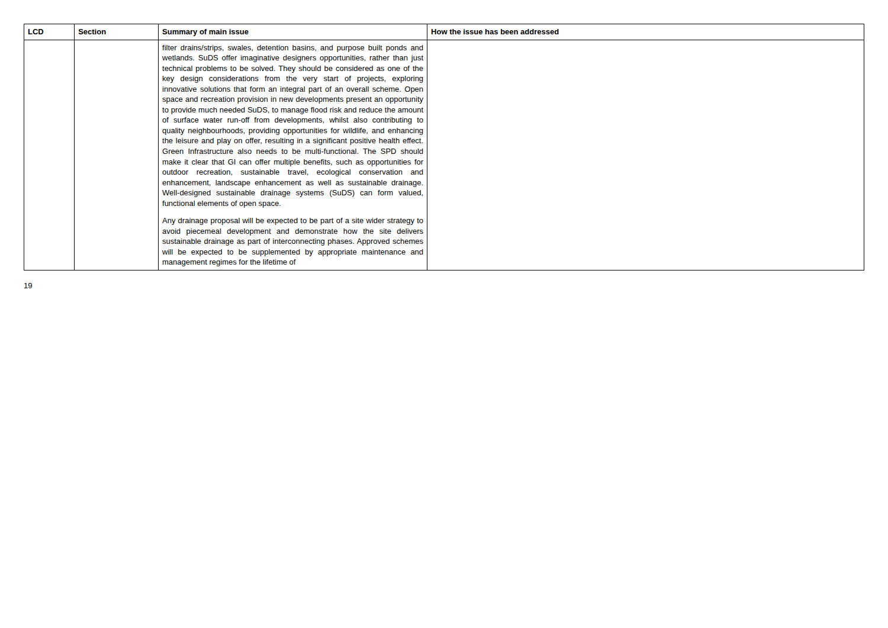| LCD | Section | Summary of main issue | How the issue has been addressed |
| --- | --- | --- | --- |
| | | filter drains/strips, swales, detention basins, and purpose built ponds and wetlands. SuDS offer imaginative designers opportunities, rather than just technical problems to be solved. They should be considered as one of the key design considerations from the very start of projects, exploring innovative solutions that form an integral part of an overall scheme. Open space and recreation provision in new developments present an opportunity to provide much needed SuDS, to manage flood risk and reduce the amount of surface water run-off from developments, whilst also contributing to quality neighbourhoods, providing opportunities for wildlife, and enhancing the leisure and play on offer, resulting in a significant positive health effect. Green Infrastructure also needs to be multi-functional. The SPD should make it clear that GI can offer multiple benefits, such as opportunities for outdoor recreation, sustainable travel, ecological conservation and enhancement, landscape enhancement as well as sustainable drainage. Well-designed sustainable drainage systems (SuDS) can form valued, functional elements of open space. Any drainage proposal will be expected to be part of a site wider strategy to avoid piecemeal development and demonstrate how the site delivers sustainable drainage as part of interconnecting phases. Approved schemes will be expected to be supplemented by appropriate maintenance and management regimes for the lifetime of | |
19